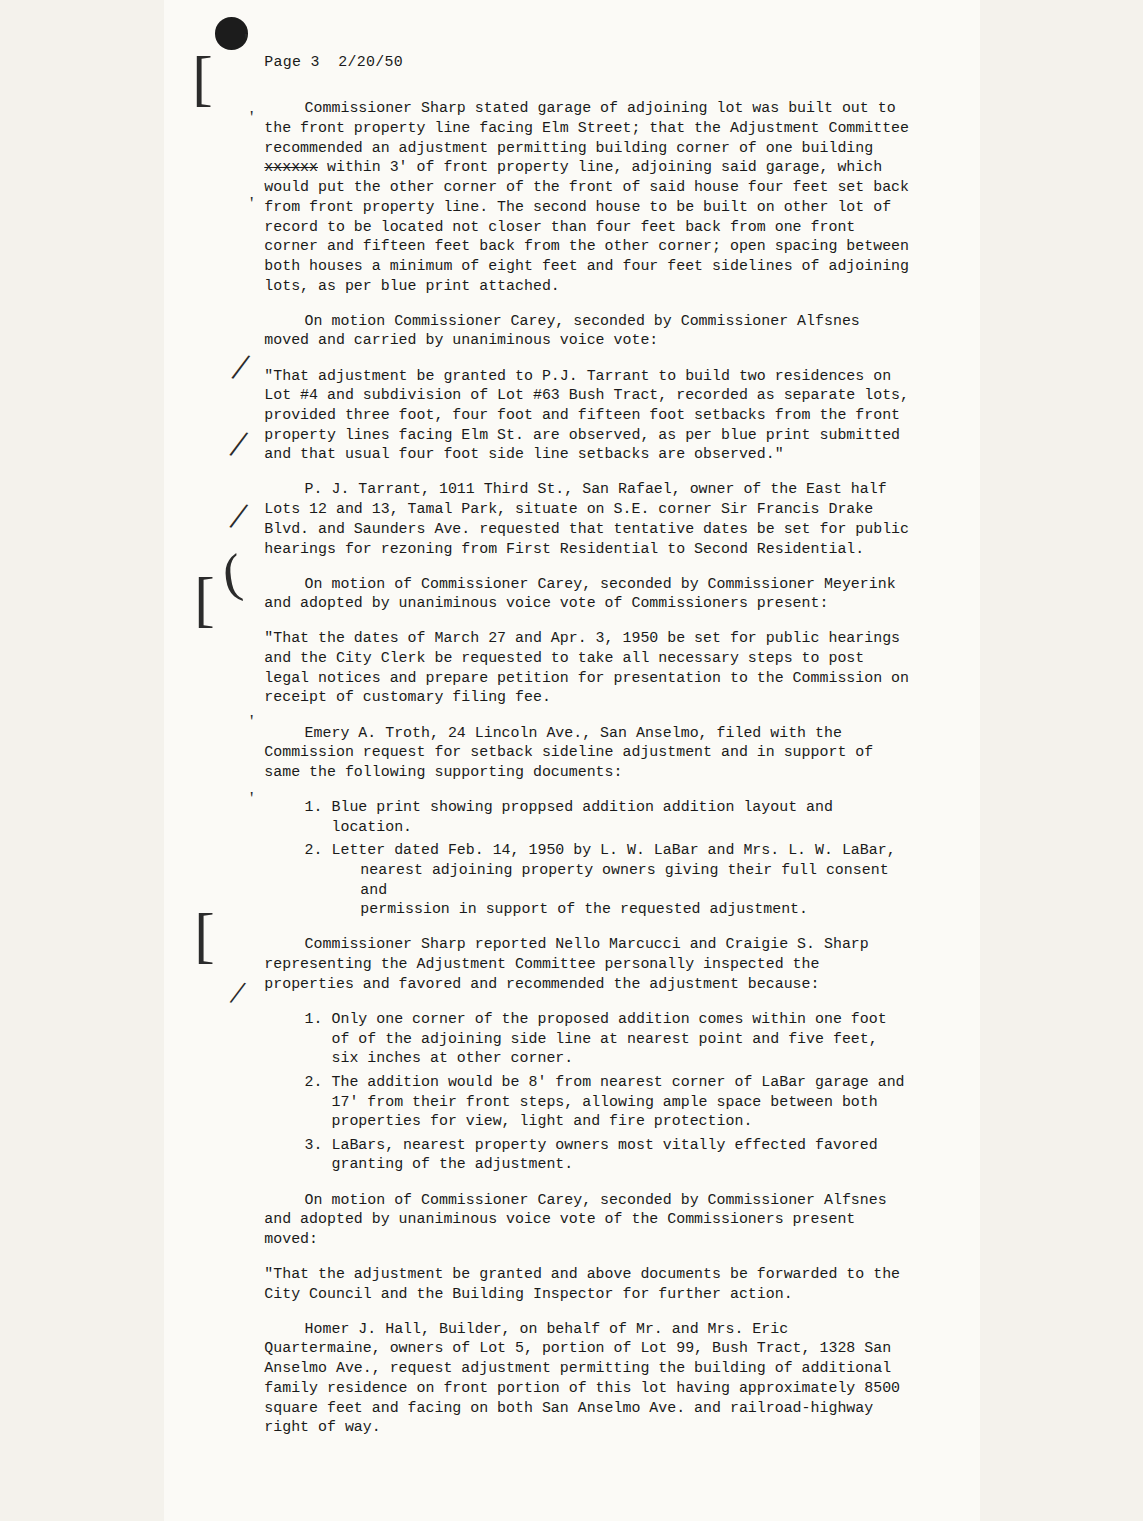[
[
[
/
/
/
/
(
'
'
'
'
'
Page 3 2/20/50
Commissioner Sharp stated garage of adjoining lot was built out to the front property line facing Elm Street; that the Adjustment Committee recommended an adjustment permitting building corner of one building xxxxxx within 3' of front property line, adjoining said garage, which would put the other corner of the front of said house four feet set back from front property line. The second house to be built on other lot of record to be located not closer than four feet back from one front corner and fifteen feet back from the other corner; open spacing between both houses a minimum of eight feet and four feet sidelines of adjoining lots, as per blue print attached.
On motion Commissioner Carey, seconded by Commissioner Alfsnes moved and carried by unaniminous voice vote:
"That adjustment be granted to P.J. Tarrant to build two residences on Lot #4 and subdivision of Lot #63 Bush Tract, recorded as separate lots, provided three foot, four foot and fifteen foot setbacks from the front property lines facing Elm St. are observed, as per blue print submitted and that usual four foot side line setbacks are observed."
P. J. Tarrant, 1011 Third St., San Rafael, owner of the East half Lots 12 and 13, Tamal Park, situate on S.E. corner Sir Francis Drake Blvd. and Saunders Ave. requested that tentative dates be set for public hearings for rezoning from First Residential to Second Residential.
On motion of Commissioner Carey, seconded by Commissioner Meyerink and adopted by unaniminous voice vote of Commissioners present:
"That the dates of March 27 and Apr. 3, 1950 be set for public hearings and the City Clerk be requested to take all necessary steps to post legal notices and prepare petition for presentation to the Commission on receipt of customary filing fee.
Emery A. Troth, 24 Lincoln Ave., San Anselmo, filed with the Commission request for setback sideline adjustment and in support of same the following supporting documents:
1. Blue print showing proppsed addition addition layout and location.
2. Letter dated Feb. 14, 1950 by L. W. LaBar and Mrs. L. W. LaBar, nearest adjoining property owners giving their full consent and permission in support of the requested adjustment.
Commissioner Sharp reported Nello Marcucci and Craigie S. Sharp representing the Adjustment Committee personally inspected the properties and favored and recommended the adjustment because:
1. Only one corner of the proposed addition comes within one foot of of the adjoining side line at nearest point and five feet, six inches at other corner.
2. The addition would be 8' from nearest corner of LaBar garage and 17' from their front steps, allowing ample space between both properties for view, light and fire protection.
3. LaBars, nearest property owners most vitally effected favored granting of the adjustment.
On motion of Commissioner Carey, seconded by Commissioner Alfsnes and adopted by unaniminous voice vote of the Commissioners present moved:
"That the adjustment be granted and above documents be forwarded to the City Council and the Building Inspector for further action.
Homer J. Hall, Builder, on behalf of Mr. and Mrs. Eric Quartermaine, owners of Lot 5, portion of Lot 99, Bush Tract, 1328 San Anselmo Ave., request adjustment permitting the building of additional family residence on front portion of this lot having approximately 8500 square feet and facing on both San Anselmo Ave. and railroad-highway right of way.